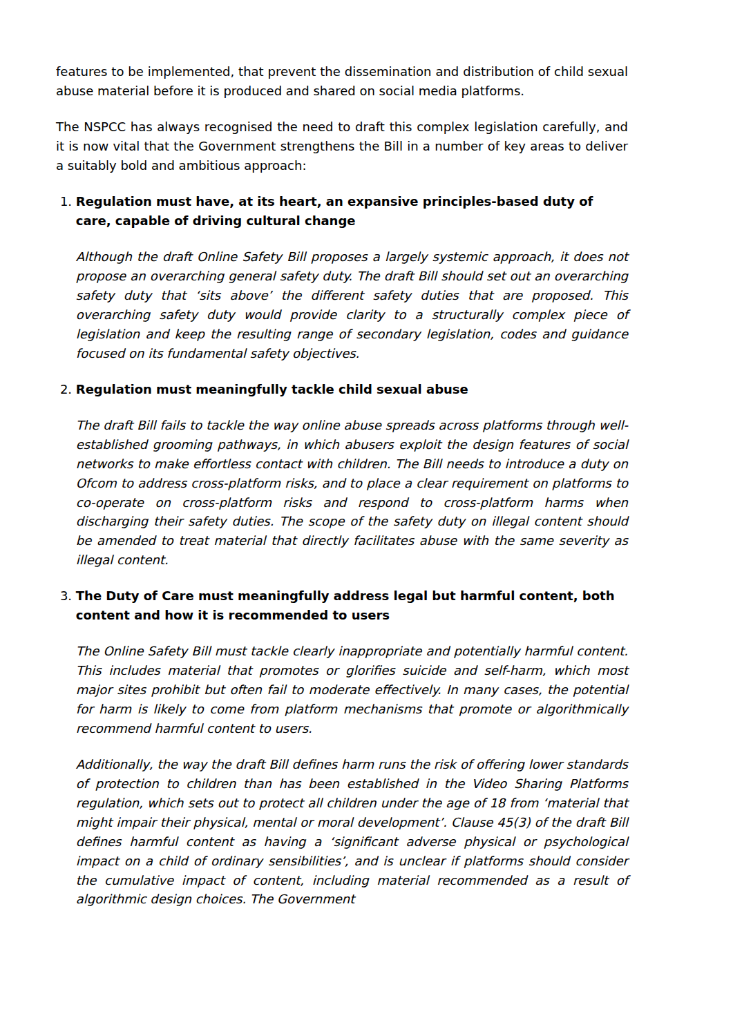features to be implemented, that prevent the dissemination and distribution of child sexual abuse material before it is produced and shared on social media platforms.
The NSPCC has always recognised the need to draft this complex legislation carefully, and it is now vital that the Government strengthens the Bill in a number of key areas to deliver a suitably bold and ambitious approach:
Regulation must have, at its heart, an expansive principles-based duty of care, capable of driving cultural change
Although the draft Online Safety Bill proposes a largely systemic approach, it does not propose an overarching general safety duty. The draft Bill should set out an overarching safety duty that ‘sits above’ the different safety duties that are proposed. This overarching safety duty would provide clarity to a structurally complex piece of legislation and keep the resulting range of secondary legislation, codes and guidance focused on its fundamental safety objectives.
Regulation must meaningfully tackle child sexual abuse
The draft Bill fails to tackle the way online abuse spreads across platforms through well-established grooming pathways, in which abusers exploit the design features of social networks to make effortless contact with children. The Bill needs to introduce a duty on Ofcom to address cross-platform risks, and to place a clear requirement on platforms to co-operate on cross-platform risks and respond to cross-platform harms when discharging their safety duties. The scope of the safety duty on illegal content should be amended to treat material that directly facilitates abuse with the same severity as illegal content.
The Duty of Care must meaningfully address legal but harmful content, both content and how it is recommended to users
The Online Safety Bill must tackle clearly inappropriate and potentially harmful content. This includes material that promotes or glorifies suicide and self-harm, which most major sites prohibit but often fail to moderate effectively. In many cases, the potential for harm is likely to come from platform mechanisms that promote or algorithmically recommend harmful content to users.
Additionally, the way the draft Bill defines harm runs the risk of offering lower standards of protection to children than has been established in the Video Sharing Platforms regulation, which sets out to protect all children under the age of 18 from ‘material that might impair their physical, mental or moral development’. Clause 45(3) of the draft Bill defines harmful content as having a ‘significant adverse physical or psychological impact on a child of ordinary sensibilities’, and is unclear if platforms should consider the cumulative impact of content, including material recommended as a result of algorithmic design choices. The Government